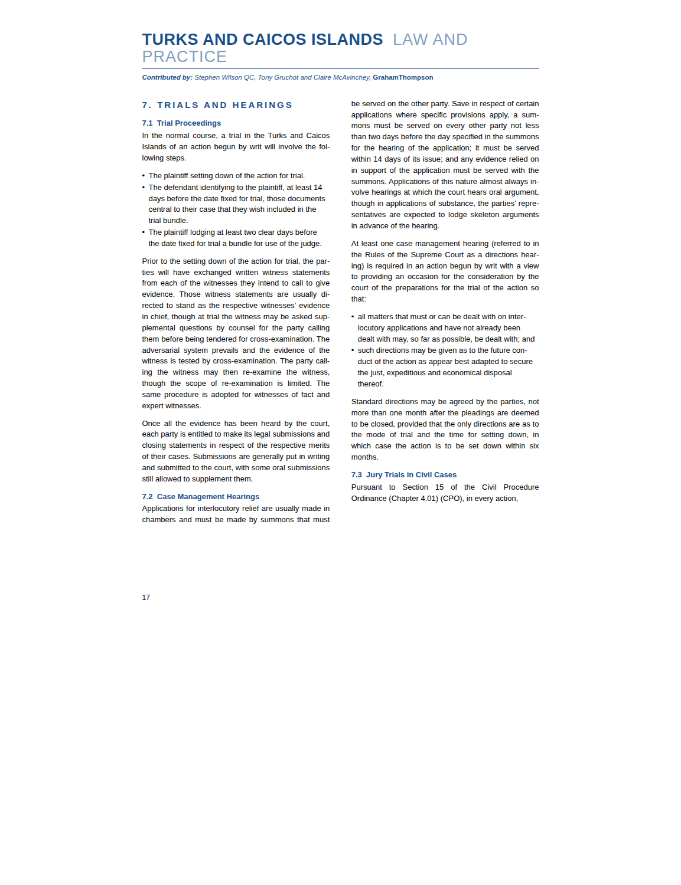TURKS AND CAICOS ISLANDS LAW AND PRACTICE
Contributed by: Stephen Wilson QC, Tony Gruchot and Claire McAvinchey, GrahamThompson
7. TRIALS AND HEARINGS
7.1 Trial Proceedings
In the normal course, a trial in the Turks and Caicos Islands of an action begun by writ will involve the following steps.
The plaintiff setting down of the action for trial.
The defendant identifying to the plaintiff, at least 14 days before the date fixed for trial, those documents central to their case that they wish included in the trial bundle.
The plaintiff lodging at least two clear days before the date fixed for trial a bundle for use of the judge.
Prior to the setting down of the action for trial, the parties will have exchanged written witness statements from each of the witnesses they intend to call to give evidence. Those witness statements are usually directed to stand as the respective witnesses’ evidence in chief, though at trial the witness may be asked supplemental questions by counsel for the party calling them before being tendered for cross-examination. The adversarial system prevails and the evidence of the witness is tested by cross-examination. The party calling the witness may then re-examine the witness, though the scope of re-examination is limited. The same procedure is adopted for witnesses of fact and expert witnesses.
Once all the evidence has been heard by the court, each party is entitled to make its legal submissions and closing statements in respect of the respective merits of their cases. Submissions are generally put in writing and submitted to the court, with some oral submissions still allowed to supplement them.
7.2 Case Management Hearings
Applications for interlocutory relief are usually made in chambers and must be made by summons that must be served on the other party. Save in respect of certain applications where specific provisions apply, a summons must be served on every other party not less than two days before the day specified in the summons for the hearing of the application; it must be served within 14 days of its issue; and any evidence relied on in support of the application must be served with the summons. Applications of this nature almost always involve hearings at which the court hears oral argument, though in applications of substance, the parties’ representatives are expected to lodge skeleton arguments in advance of the hearing.
At least one case management hearing (referred to in the Rules of the Supreme Court as a directions hearing) is required in an action begun by writ with a view to providing an occasion for the consideration by the court of the preparations for the trial of the action so that:
all matters that must or can be dealt with on interlocutory applications and have not already been dealt with may, so far as possible, be dealt with; and
such directions may be given as to the future conduct of the action as appear best adapted to secure the just, expeditious and economical disposal thereof.
Standard directions may be agreed by the parties, not more than one month after the pleadings are deemed to be closed, provided that the only directions are as to the mode of trial and the time for setting down, in which case the action is to be set down within six months.
7.3 Jury Trials in Civil Cases
Pursuant to Section 15 of the Civil Procedure Ordinance (Chapter 4.01) (CPO), in every action,
17